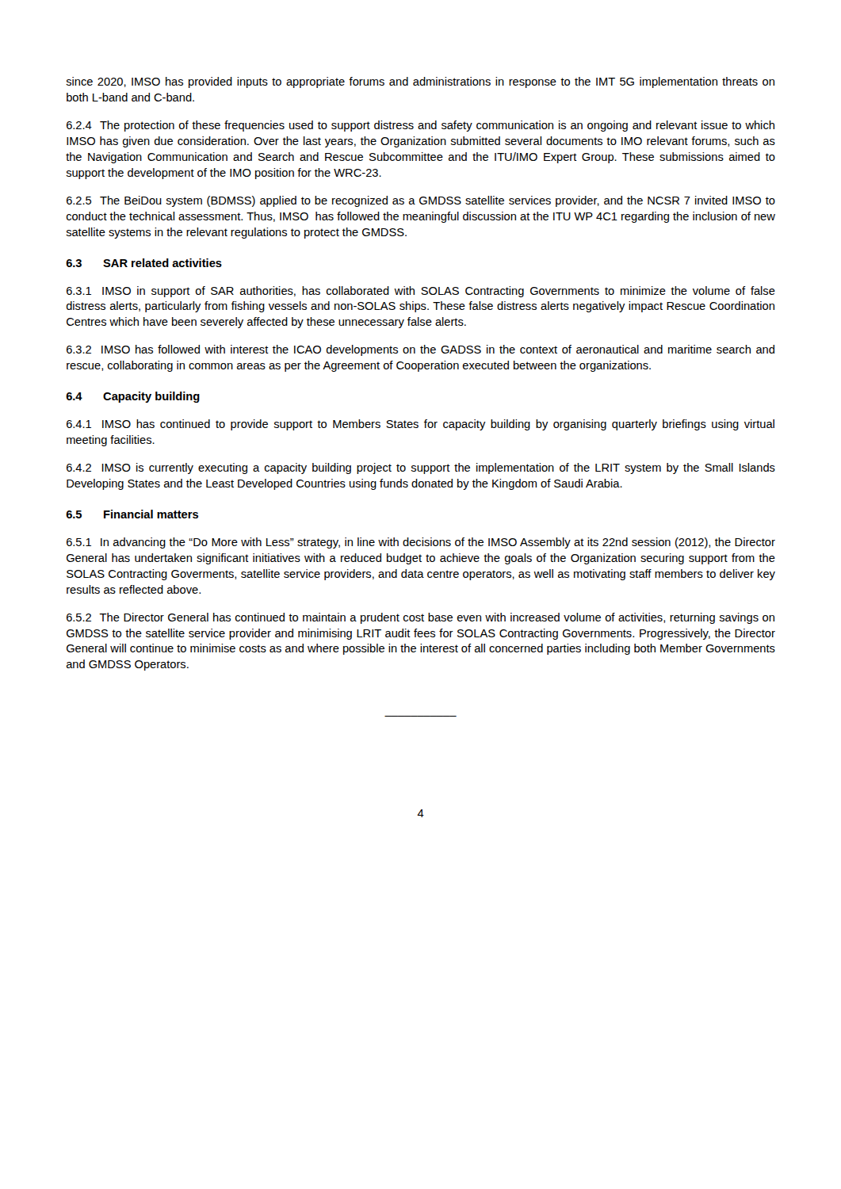since 2020, IMSO has provided inputs to appropriate forums and administrations in response to the IMT 5G implementation threats on both L-band and C-band.
6.2.4 The protection of these frequencies used to support distress and safety communication is an ongoing and relevant issue to which IMSO has given due consideration. Over the last years, the Organization submitted several documents to IMO relevant forums, such as the Navigation Communication and Search and Rescue Subcommittee and the ITU/IMO Expert Group. These submissions aimed to support the development of the IMO position for the WRC-23.
6.2.5 The BeiDou system (BDMSS) applied to be recognized as a GMDSS satellite services provider, and the NCSR 7 invited IMSO to conduct the technical assessment. Thus, IMSO has followed the meaningful discussion at the ITU WP 4C1 regarding the inclusion of new satellite systems in the relevant regulations to protect the GMDSS.
6.3 SAR related activities
6.3.1 IMSO in support of SAR authorities, has collaborated with SOLAS Contracting Governments to minimize the volume of false distress alerts, particularly from fishing vessels and non-SOLAS ships. These false distress alerts negatively impact Rescue Coordination Centres which have been severely affected by these unnecessary false alerts.
6.3.2 IMSO has followed with interest the ICAO developments on the GADSS in the context of aeronautical and maritime search and rescue, collaborating in common areas as per the Agreement of Cooperation executed between the organizations.
6.4 Capacity building
6.4.1 IMSO has continued to provide support to Members States for capacity building by organising quarterly briefings using virtual meeting facilities.
6.4.2 IMSO is currently executing a capacity building project to support the implementation of the LRIT system by the Small Islands Developing States and the Least Developed Countries using funds donated by the Kingdom of Saudi Arabia.
6.5 Financial matters
6.5.1 In advancing the “Do More with Less” strategy, in line with decisions of the IMSO Assembly at its 22nd session (2012), the Director General has undertaken significant initiatives with a reduced budget to achieve the goals of the Organization securing support from the SOLAS Contracting Goverments, satellite service providers, and data centre operators, as well as motivating staff members to deliver key results as reflected above.
6.5.2 The Director General has continued to maintain a prudent cost base even with increased volume of activities, returning savings on GMDSS to the satellite service provider and minimising LRIT audit fees for SOLAS Contracting Governments. Progressively, the Director General will continue to minimise costs as and where possible in the interest of all concerned parties including both Member Governments and GMDSS Operators.
___________
4